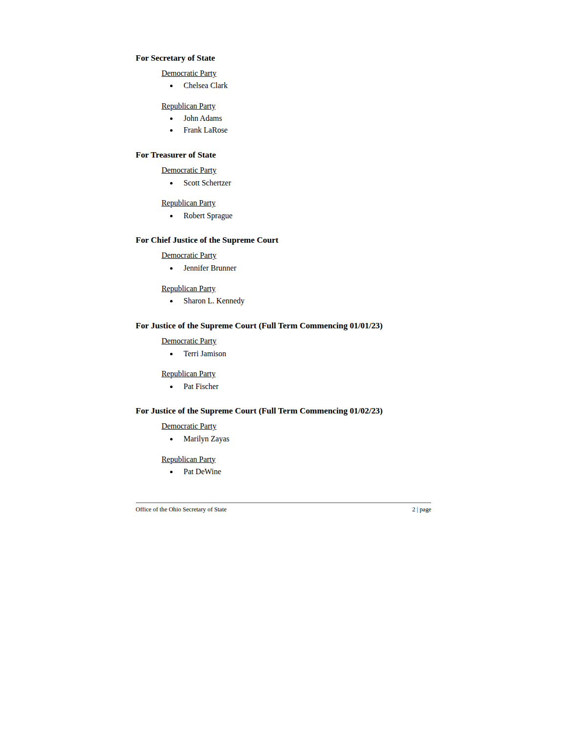For Secretary of State
Democratic Party
Chelsea Clark
Republican Party
John Adams
Frank LaRose
For Treasurer of State
Democratic Party
Scott Schertzer
Republican Party
Robert Sprague
For Chief Justice of the Supreme Court
Democratic Party
Jennifer Brunner
Republican Party
Sharon L. Kennedy
For Justice of the Supreme Court (Full Term Commencing 01/01/23)
Democratic Party
Terri Jamison
Republican Party
Pat Fischer
For Justice of the Supreme Court (Full Term Commencing 01/02/23)
Democratic Party
Marilyn Zayas
Republican Party
Pat DeWine
Office of the Ohio Secretary of State 2 | page